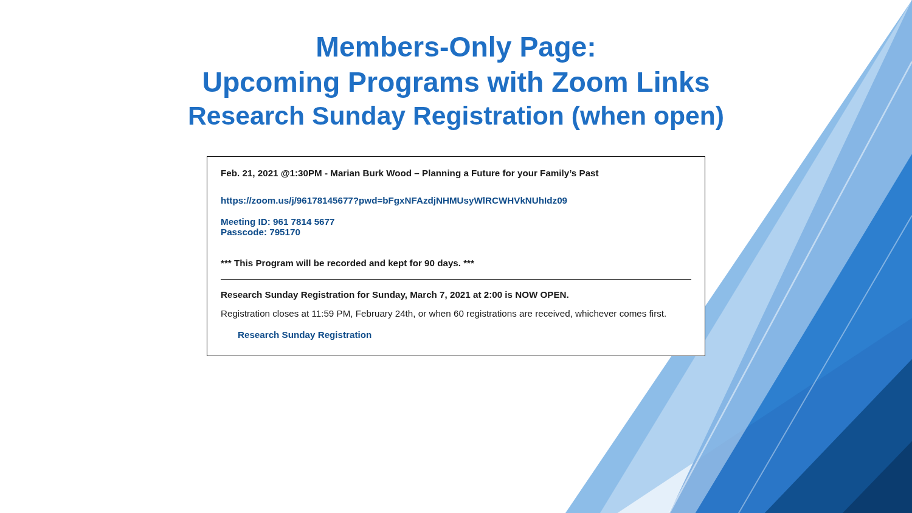Members-Only Page: Upcoming Programs with Zoom Links Research Sunday Registration (when open)
Feb. 21, 2021 @1:30PM - Marian Burk Wood – Planning a Future for your Family’s Past
https://zoom.us/j/96178145677?pwd=bFgxNFAzdjNHMUsyWlRCWHVkNUhIdz09
Meeting ID: 961 7814 5677
Passcode: 795170
*** This Program will be recorded and kept for 90 days. ***
Research Sunday Registration for Sunday, March 7, 2021 at 2:00 is NOW OPEN.
Registration closes at 11:59 PM, February 24th, or when 60 registrations are received, whichever comes first.
Research Sunday Registration